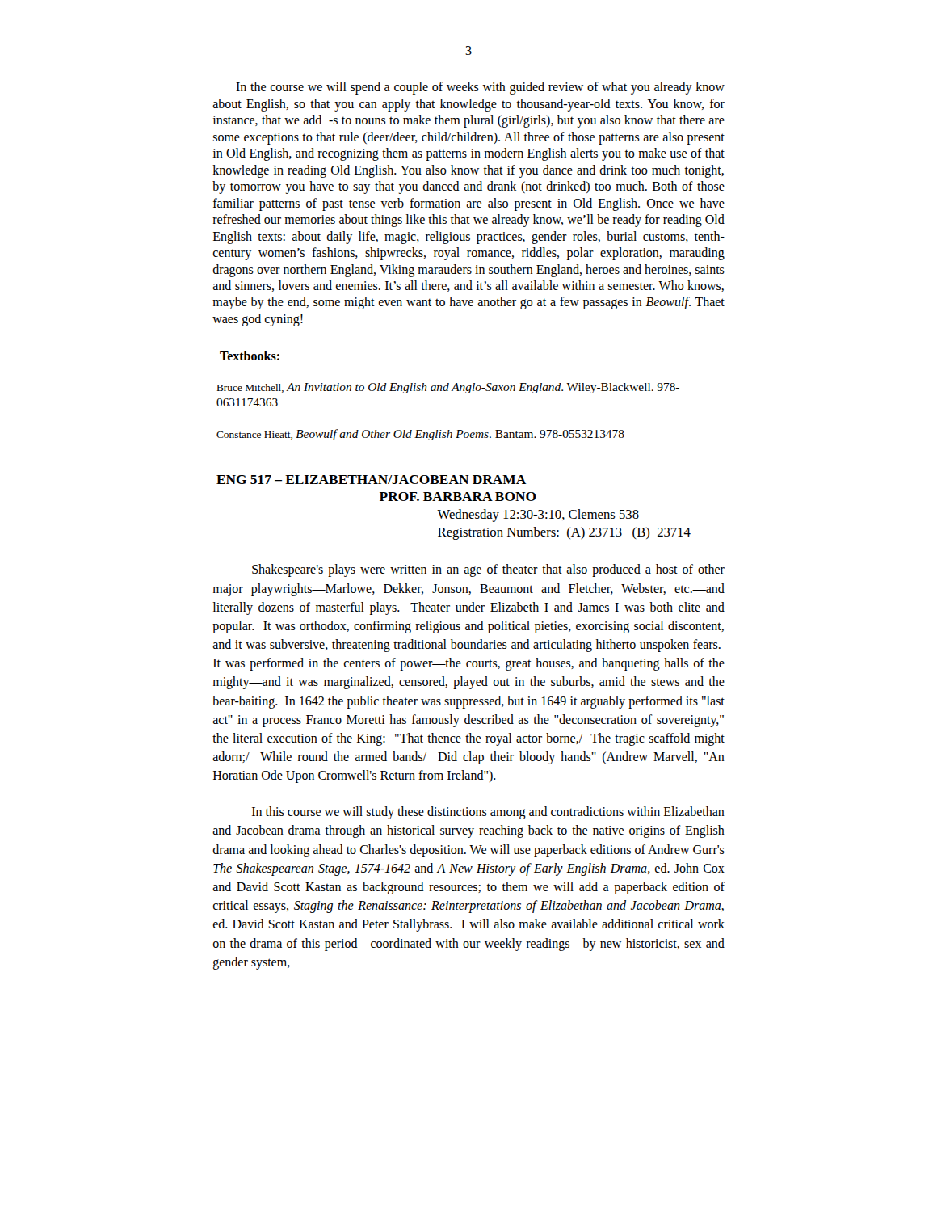3
In the course we will spend a couple of weeks with guided review of what you already know about English, so that you can apply that knowledge to thousand-year-old texts. You know, for instance, that we add -s to nouns to make them plural (girl/girls), but you also know that there are some exceptions to that rule (deer/deer, child/children). All three of those patterns are also present in Old English, and recognizing them as patterns in modern English alerts you to make use of that knowledge in reading Old English. You also know that if you dance and drink too much tonight, by tomorrow you have to say that you danced and drank (not drinked) too much. Both of those familiar patterns of past tense verb formation are also present in Old English. Once we have refreshed our memories about things like this that we already know, we’ll be ready for reading Old English texts: about daily life, magic, religious practices, gender roles, burial customs, tenth-century women’s fashions, shipwrecks, royal romance, riddles, polar exploration, marauding dragons over northern England, Viking marauders in southern England, heroes and heroines, saints and sinners, lovers and enemies. It’s all there, and it’s all available within a semester. Who knows, maybe by the end, some might even want to have another go at a few passages in Beowulf. Thaet waes god cyning!
Textbooks:
Bruce Mitchell, An Invitation to Old English and Anglo-Saxon England. Wiley-Blackwell. 978-0631174363
Constance Hieatt, Beowulf and Other Old English Poems. Bantam. 978-0553213478
ENG 517 – ELIZABETHAN/JACOBEAN DRAMA PROF. BARBARA BONO Wednesday 12:30-3:10, Clemens 538 Registration Numbers: (A) 23713 (B) 23714
Shakespeare's plays were written in an age of theater that also produced a host of other major playwrights—Marlowe, Dekker, Jonson, Beaumont and Fletcher, Webster, etc.—and literally dozens of masterful plays. Theater under Elizabeth I and James I was both elite and popular. It was orthodox, confirming religious and political pieties, exorcising social discontent, and it was subversive, threatening traditional boundaries and articulating hitherto unspoken fears. It was performed in the centers of power—the courts, great houses, and banqueting halls of the mighty—and it was marginalized, censored, played out in the suburbs, amid the stews and the bear-baiting. In 1642 the public theater was suppressed, but in 1649 it arguably performed its "last act" in a process Franco Moretti has famously described as the "deconsecration of sovereignty," the literal execution of the King: "That thence the royal actor borne,/ The tragic scaffold might adorn;/ While round the armed bands/ Did clap their bloody hands" (Andrew Marvell, "An Horatian Ode Upon Cromwell's Return from Ireland").
In this course we will study these distinctions among and contradictions within Elizabethan and Jacobean drama through an historical survey reaching back to the native origins of English drama and looking ahead to Charles's deposition. We will use paperback editions of Andrew Gurr's The Shakespearean Stage, 1574-1642 and A New History of Early English Drama, ed. John Cox and David Scott Kastan as background resources; to them we will add a paperback edition of critical essays, Staging the Renaissance: Reinterpretations of Elizabethan and Jacobean Drama, ed. David Scott Kastan and Peter Stallybrass. I will also make available additional critical work on the drama of this period—coordinated with our weekly readings—by new historicist, sex and gender system,